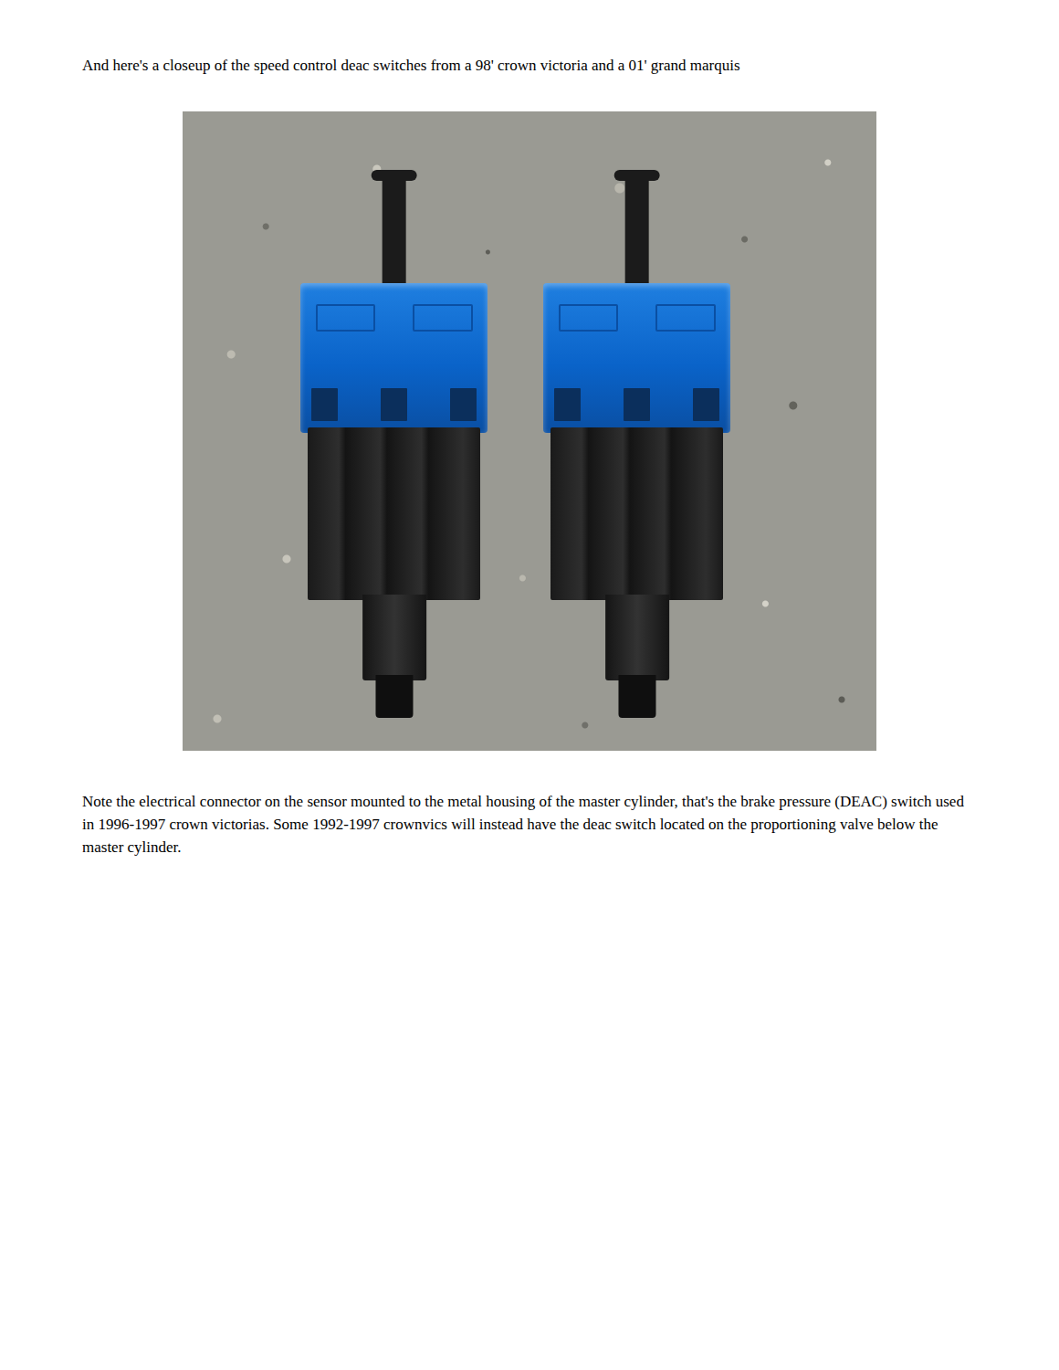And here's a closeup of the speed control deac switches from a 98' crown victoria and a 01' grand marquis
Note the electrical connector on the sensor mounted to the metal housing of the master cylinder, that's the brake pressure (DEAC) switch used in 1996-1997 crown victorias. Some 1992-1997 crownvics will instead have the deac switch located on the proportioning valve below the master cylinder.